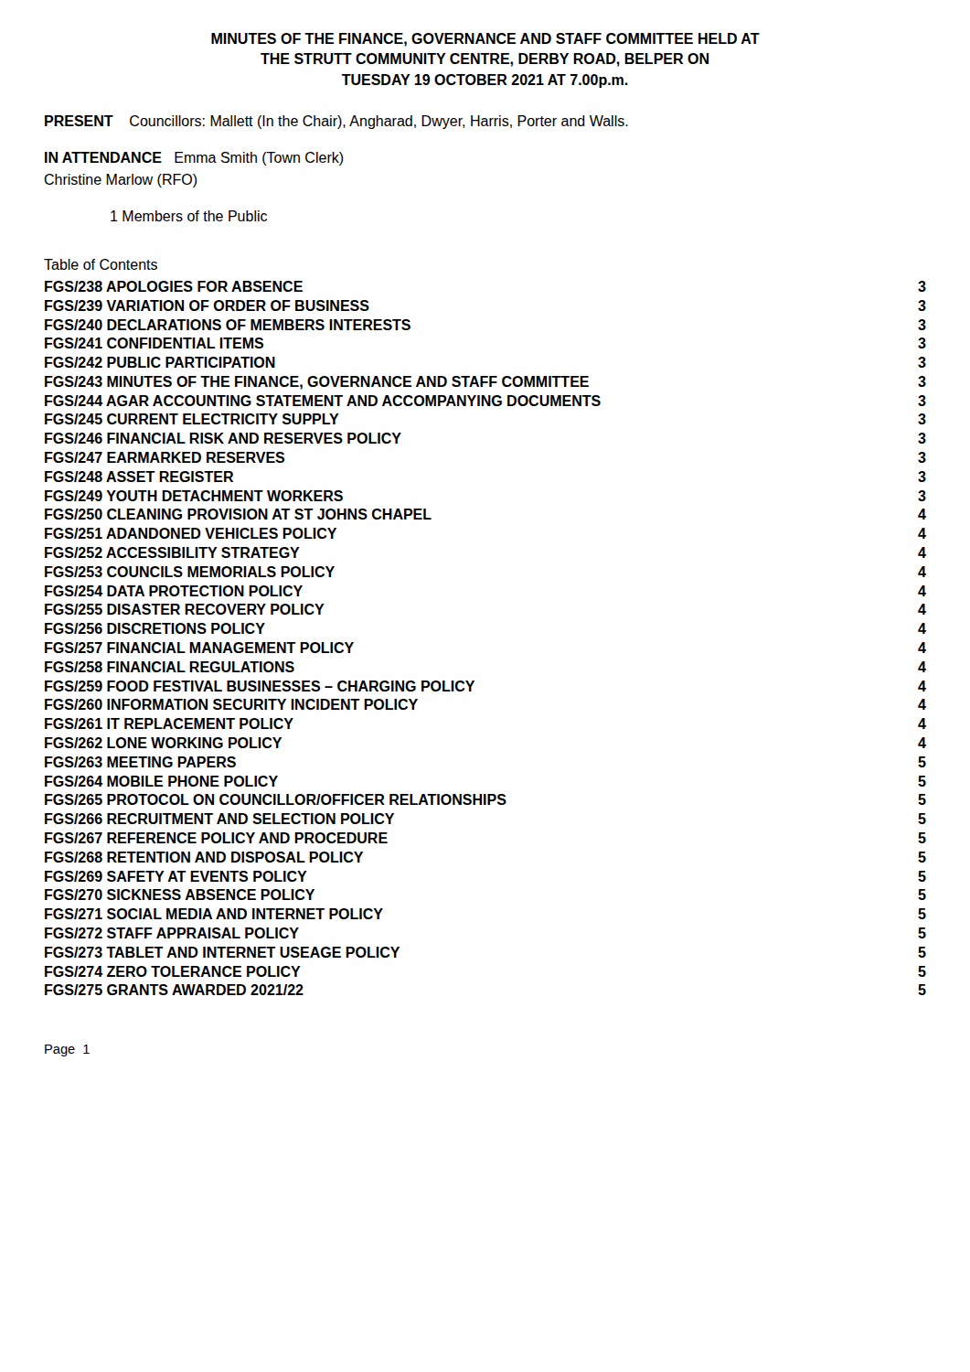MINUTES OF THE FINANCE, GOVERNANCE AND STAFF COMMITTEE HELD AT
THE STRUTT COMMUNITY CENTRE, DERBY ROAD, BELPER ON
TUESDAY 19 OCTOBER 2021 AT 7.00p.m.
PRESENT Councillors: Mallett (In the Chair), Angharad, Dwyer, Harris, Porter and Walls.
IN ATTENDANCE Emma Smith (Town Clerk)
Christine Marlow (RFO)
1 Members of the Public
Table of Contents
| FGS/238 APOLOGIES FOR ABSENCE | 3 |
| FGS/239 VARIATION OF ORDER OF BUSINESS | 3 |
| FGS/240 DECLARATIONS OF MEMBERS INTERESTS | 3 |
| FGS/241 CONFIDENTIAL ITEMS | 3 |
| FGS/242 PUBLIC PARTICIPATION | 3 |
| FGS/243 MINUTES OF THE FINANCE, GOVERNANCE AND STAFF COMMITTEE | 3 |
| FGS/244 AGAR ACCOUNTING STATEMENT AND ACCOMPANYING DOCUMENTS | 3 |
| FGS/245 CURRENT ELECTRICITY SUPPLY | 3 |
| FGS/246 FINANCIAL RISK AND RESERVES POLICY | 3 |
| FGS/247 EARMARKED RESERVES | 3 |
| FGS/248 ASSET REGISTER | 3 |
| FGS/249 YOUTH DETACHMENT WORKERS | 3 |
| FGS/250 CLEANING PROVISION AT ST JOHNS CHAPEL | 4 |
| FGS/251 ADANDONED VEHICLES POLICY | 4 |
| FGS/252 ACCESSIBILITY STRATEGY | 4 |
| FGS/253 COUNCILS MEMORIALS POLICY | 4 |
| FGS/254 DATA PROTECTION POLICY | 4 |
| FGS/255 DISASTER RECOVERY POLICY | 4 |
| FGS/256 DISCRETIONS POLICY | 4 |
| FGS/257 FINANCIAL MANAGEMENT POLICY | 4 |
| FGS/258 FINANCIAL REGULATIONS | 4 |
| FGS/259 FOOD FESTIVAL BUSINESSES – CHARGING POLICY | 4 |
| FGS/260 INFORMATION SECURITY INCIDENT POLICY | 4 |
| FGS/261 IT REPLACEMENT POLICY | 4 |
| FGS/262 LONE WORKING POLICY | 4 |
| FGS/263 MEETING PAPERS | 5 |
| FGS/264 MOBILE PHONE POLICY | 5 |
| FGS/265 PROTOCOL ON COUNCILLOR/OFFICER RELATIONSHIPS | 5 |
| FGS/266 RECRUITMENT AND SELECTION POLICY | 5 |
| FGS/267 REFERENCE POLICY AND PROCEDURE | 5 |
| FGS/268 RETENTION AND DISPOSAL POLICY | 5 |
| FGS/269 SAFETY AT EVENTS POLICY | 5 |
| FGS/270 SICKNESS ABSENCE POLICY | 5 |
| FGS/271 SOCIAL MEDIA AND INTERNET POLICY | 5 |
| FGS/272 STAFF APPRAISAL POLICY | 5 |
| FGS/273 TABLET AND INTERNET USEAGE POLICY | 5 |
| FGS/274 ZERO TOLERANCE POLICY | 5 |
| FGS/275 GRANTS AWARDED 2021/22 | 5 |
Page 1